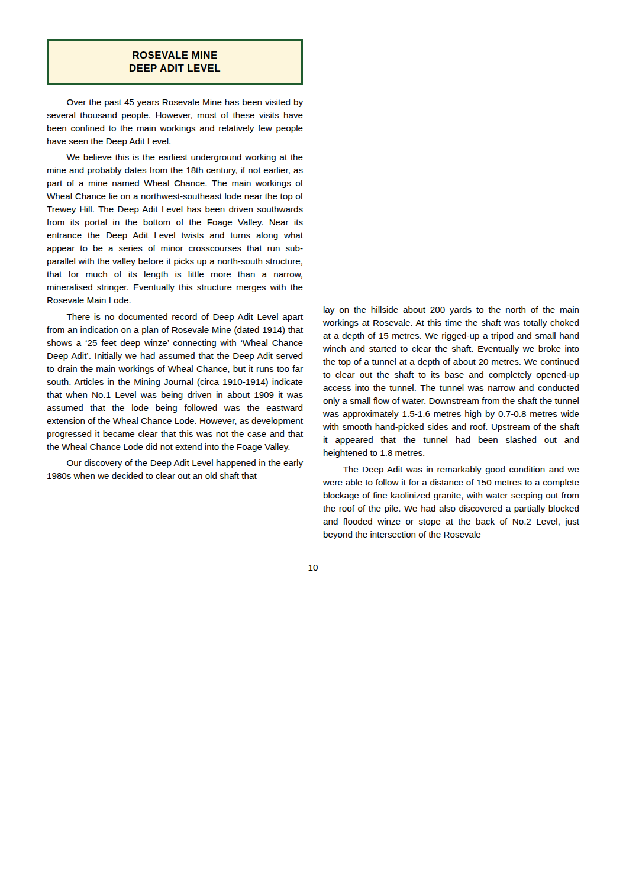Rosevale Mine
Deep Adit Level
Over the past 45 years Rosevale Mine has been visited by several thousand people. However, most of these visits have been confined to the main workings and relatively few people have seen the Deep Adit Level.
We believe this is the earliest underground working at the mine and probably dates from the 18th century, if not earlier, as part of a mine named Wheal Chance. The main workings of Wheal Chance lie on a northwest-southeast lode near the top of Trewey Hill. The Deep Adit Level has been driven southwards from its portal in the bottom of the Foage Valley. Near its entrance the Deep Adit Level twists and turns along what appear to be a series of minor crosscourses that run sub-parallel with the valley before it picks up a north-south structure, that for much of its length is little more than a narrow, mineralised stringer. Eventually this structure merges with the Rosevale Main Lode.
There is no documented record of Deep Adit Level apart from an indication on a plan of Rosevale Mine (dated 1914) that shows a ‘25 feet deep winze’ connecting with ‘Wheal Chance Deep Adit’. Initially we had assumed that the Deep Adit served to drain the main workings of Wheal Chance, but it runs too far south. Articles in the Mining Journal (circa 1910-1914) indicate that when No.1 Level was being driven in about 1909 it was assumed that the lode being followed was the eastward extension of the Wheal Chance Lode. However, as development progressed it became clear that this was not the case and that the Wheal Chance Lode did not extend into the Foage Valley.
Our discovery of the Deep Adit Level happened in the early 1980s when we decided to clear out an old shaft that
lay on the hillside about 200 yards to the north of the main workings at Rosevale. At this time the shaft was totally choked at a depth of 15 metres. We rigged-up a tripod and small hand winch and started to clear the shaft. Eventually we broke into the top of a tunnel at a depth of about 20 metres. We continued to clear out the shaft to its base and completely opened-up access into the tunnel. The tunnel was narrow and conducted only a small flow of water. Downstream from the shaft the tunnel was approximately 1.5-1.6 metres high by 0.7-0.8 metres wide with smooth hand-picked sides and roof. Upstream of the shaft it appeared that the tunnel had been slashed out and heightened to 1.8 metres.
The Deep Adit was in remarkably good condition and we were able to follow it for a distance of 150 metres to a complete blockage of fine kaolinized granite, with water seeping out from the roof of the pile. We had also discovered a partially blocked and flooded winze or stope at the back of No.2 Level, just beyond the intersection of the Rosevale
10